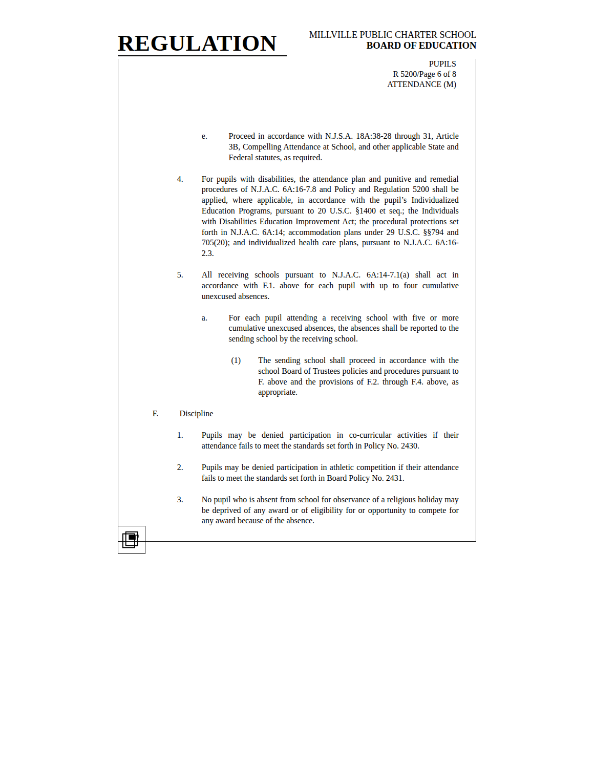REGULATION
MILLVILLE PUBLIC CHARTER SCHOOL
BOARD OF EDUCATION
PUPILS
R 5200/Page 6 of 8
ATTENDANCE (M)
e.
Proceed in accordance with N.J.S.A. 18A:38-28 through 31, Article 3B, Compelling Attendance at School, and other applicable State and Federal statutes, as required.
4.
For pupils with disabilities, the attendance plan and punitive and remedial procedures of N.J.A.C. 6A:16-7.8 and Policy and Regulation 5200 shall be applied, where applicable, in accordance with the pupil’s Individualized Education Programs, pursuant to 20 U.S.C. §1400 et seq.; the Individuals with Disabilities Education Improvement Act; the procedural protections set forth in N.J.A.C. 6A:14; accommodation plans under 29 U.S.C. §§794 and 705(20); and individualized health care plans, pursuant to N.J.A.C. 6A:16-2.3.
5.
All receiving schools pursuant to N.J.A.C. 6A:14-7.1(a) shall act in accordance with F.1. above for each pupil with up to four cumulative unexcused absences.
a.
For each pupil attending a receiving school with five or more cumulative unexcused absences, the absences shall be reported to the sending school by the receiving school.
(1)
The sending school shall proceed in accordance with the school Board of Trustees policies and procedures pursuant to F. above and the provisions of F.2. through F.4. above, as appropriate.
F.
Discipline
1.
Pupils may be denied participation in co-curricular activities if their attendance fails to meet the standards set forth in Policy No. 2430.
2.
Pupils may be denied participation in athletic competition if their attendance fails to meet the standards set forth in Board Policy No. 2431.
3.
No pupil who is absent from school for observance of a religious holiday may be deprived of any award or of eligibility for or opportunity to compete for any award because of the absence.